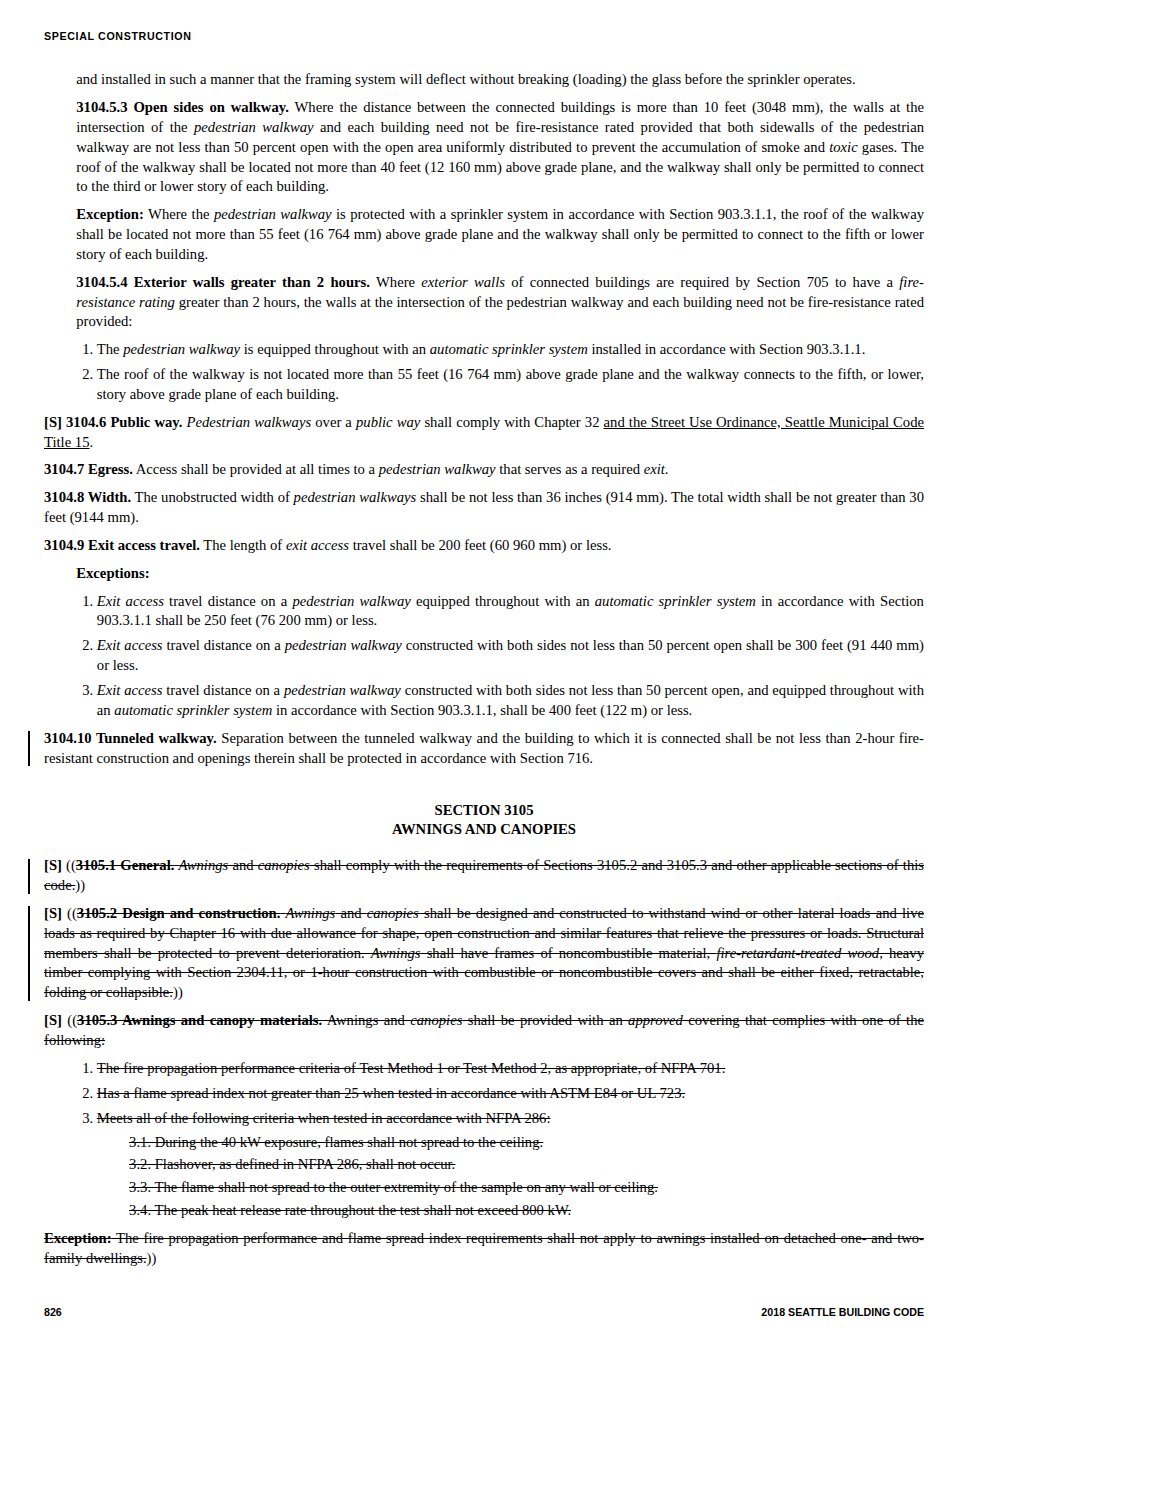SPECIAL CONSTRUCTION
and installed in such a manner that the framing system will deflect without breaking (loading) the glass before the sprinkler operates.
3104.5.3 Open sides on walkway. Where the distance between the connected buildings is more than 10 feet (3048 mm), the walls at the intersection of the pedestrian walkway and each building need not be fire-resistance rated provided that both sidewalls of the pedestrian walkway are not less than 50 percent open with the open area uniformly distributed to prevent the accumulation of smoke and toxic gases. The roof of the walkway shall be located not more than 40 feet (12 160 mm) above grade plane, and the walkway shall only be permitted to connect to the third or lower story of each building.
Exception: Where the pedestrian walkway is protected with a sprinkler system in accordance with Section 903.3.1.1, the roof of the walkway shall be located not more than 55 feet (16 764 mm) above grade plane and the walkway shall only be permitted to connect to the fifth or lower story of each building.
3104.5.4 Exterior walls greater than 2 hours. Where exterior walls of connected buildings are required by Section 705 to have a fire-resistance rating greater than 2 hours, the walls at the intersection of the pedestrian walkway and each building need not be fire-resistance rated provided:
The pedestrian walkway is equipped throughout with an automatic sprinkler system installed in accordance with Section 903.3.1.1.
The roof of the walkway is not located more than 55 feet (16 764 mm) above grade plane and the walkway connects to the fifth, or lower, story above grade plane of each building.
[S] 3104.6 Public way. Pedestrian walkways over a public way shall comply with Chapter 32 and the Street Use Ordinance, Seattle Municipal Code Title 15.
3104.7 Egress. Access shall be provided at all times to a pedestrian walkway that serves as a required exit.
3104.8 Width. The unobstructed width of pedestrian walkways shall be not less than 36 inches (914 mm). The total width shall be not greater than 30 feet (9144 mm).
3104.9 Exit access travel. The length of exit access travel shall be 200 feet (60 960 mm) or less.
Exceptions:
Exit access travel distance on a pedestrian walkway equipped throughout with an automatic sprinkler system in accordance with Section 903.3.1.1 shall be 250 feet (76 200 mm) or less.
Exit access travel distance on a pedestrian walkway constructed with both sides not less than 50 percent open shall be 300 feet (91 440 mm) or less.
Exit access travel distance on a pedestrian walkway constructed with both sides not less than 50 percent open, and equipped throughout with an automatic sprinkler system in accordance with Section 903.3.1.1, shall be 400 feet (122 m) or less.
3104.10 Tunneled walkway. Separation between the tunneled walkway and the building to which it is connected shall be not less than 2-hour fire-resistant construction and openings therein shall be protected in accordance with Section 716.
SECTION 3105
AWNINGS AND CANOPIES
[S] ((3105.1 General. Awnings and canopies shall comply with the requirements of Sections 3105.2 and 3105.3 and other applicable sections of this code.))
[S] ((3105.2 Design and construction. Awnings and canopies shall be designed and constructed to withstand wind or other lateral loads and live loads as required by Chapter 16 with due allowance for shape, open construction and similar features that relieve the pressures or loads. Structural members shall be protected to prevent deterioration. Awnings shall have frames of noncombustible material, fire-retardant-treated wood, heavy timber complying with Section 2304.11, or 1-hour construction with combustible or noncombustible covers and shall be either fixed, retractable, folding or collapsible.))
[S] ((3105.3 Awnings and canopy materials. Awnings and canopies shall be provided with an approved covering that complies with one of the following:
The fire propagation performance criteria of Test Method 1 or Test Method 2, as appropriate, of NFPA 701.
Has a flame spread index not greater than 25 when tested in accordance with ASTM E84 or UL 723.
Meets all of the following criteria when tested in accordance with NFPA 286:
3.1. During the 40 kW exposure, flames shall not spread to the ceiling.
3.2. Flashover, as defined in NFPA 286, shall not occur.
3.3. The flame shall not spread to the outer extremity of the sample on any wall or ceiling.
3.4. The peak heat release rate throughout the test shall not exceed 800 kW.
Exception: The fire propagation performance and flame spread index requirements shall not apply to awnings installed on detached one- and two-family dwellings.))
826 2018 SEATTLE BUILDING CODE